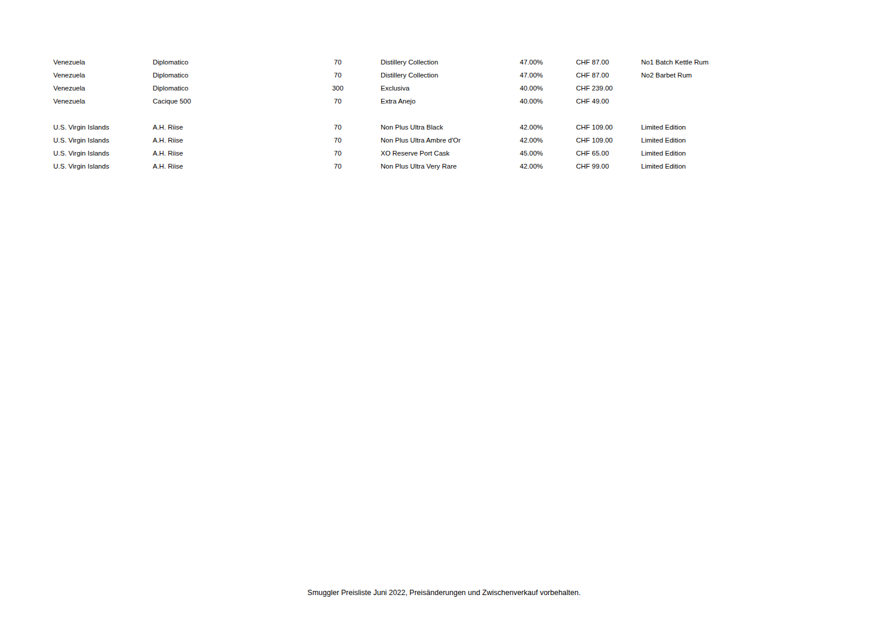| Venezuela | Diplomatico | 70 | Distillery Collection | 47.00% | CHF 87.00 | No1 Batch Kettle Rum |
| Venezuela | Diplomatico | 70 | Distillery Collection | 47.00% | CHF 87.00 | No2 Barbet Rum |
| Venezuela | Diplomatico | 300 | Exclusiva | 40.00% | CHF 239.00 | |
| Venezuela | Cacique 500 | 70 | Extra Anejo | 40.00% | CHF 49.00 | |
| U.S. Virgin Islands | A.H. Riise | 70 | Non Plus Ultra Black | 42.00% | CHF 109.00 | Limited Edition |
| U.S. Virgin Islands | A.H. Riise | 70 | Non Plus Ultra Ambre d'Or | 42.00% | CHF 109.00 | Limited Edition |
| U.S. Virgin Islands | A.H. Riise | 70 | XO Reserve Port Cask | 45.00% | CHF 65.00 | Limited Edition |
| U.S. Virgin Islands | A.H. Riise | 70 | Non Plus Ultra Very Rare | 42.00% | CHF 99.00 | Limited Edition |
Smuggler Preisliste Juni 2022, Preisänderungen und Zwischenverkauf vorbehalten.